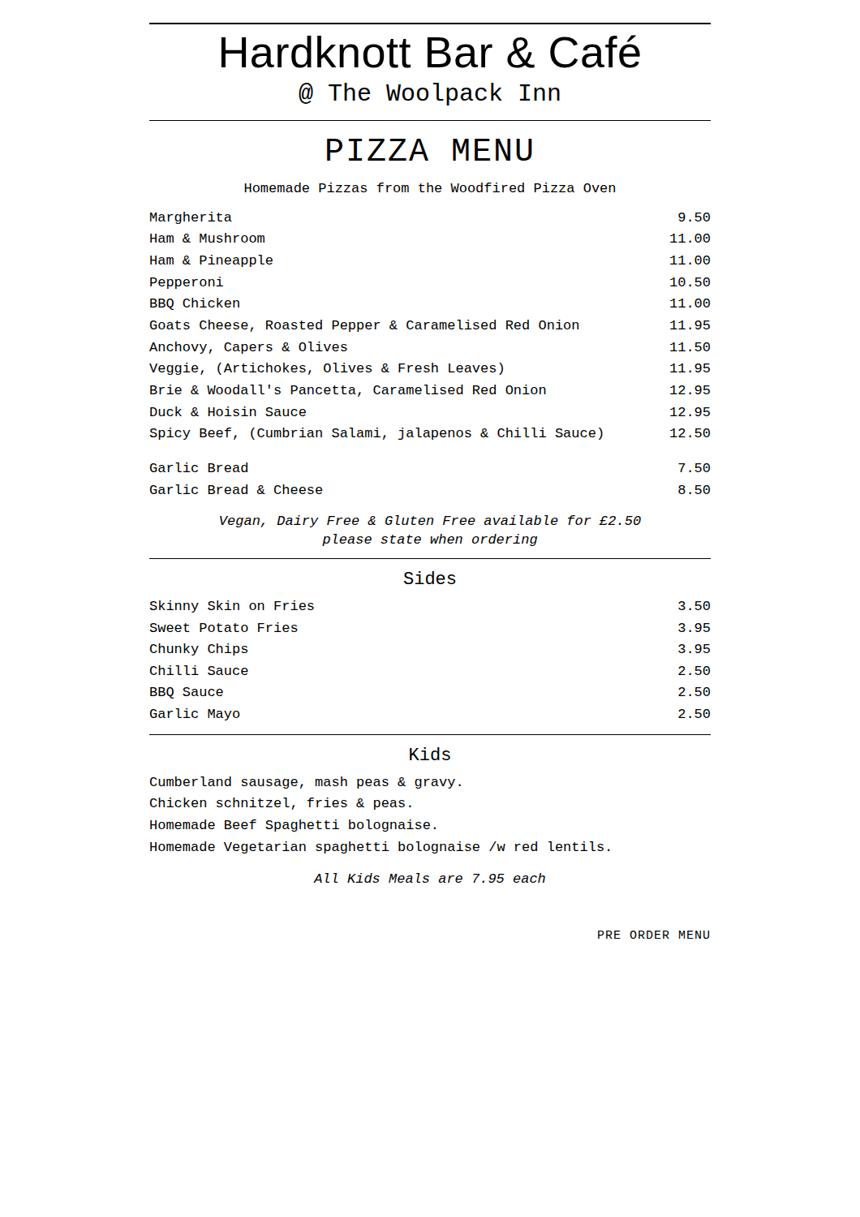Hardknott Bar & Café
@ The Woolpack Inn
PIZZA MENU
Homemade Pizzas from the Woodfired Pizza Oven
| Margherita | 9.50 |
| Ham & Mushroom | 11.00 |
| Ham & Pineapple | 11.00 |
| Pepperoni | 10.50 |
| BBQ Chicken | 11.00 |
| Goats Cheese, Roasted Pepper & Caramelised Red Onion | 11.95 |
| Anchovy, Capers & Olives | 11.50 |
| Veggie, (Artichokes, Olives & Fresh Leaves) | 11.95 |
| Brie & Woodall's Pancetta, Caramelised Red Onion | 12.95 |
| Duck & Hoisin Sauce | 12.95 |
| Spicy Beef, (Cumbrian Salami, jalapenos & Chilli Sauce) | 12.50 |
| Garlic Bread | 7.50 |
| Garlic Bread & Cheese | 8.50 |
Vegan, Dairy Free & Gluten Free available for £2.50
please state when ordering
Sides
| Skinny Skin on Fries | 3.50 |
| Sweet Potato Fries | 3.95 |
| Chunky Chips | 3.95 |
| Chilli Sauce | 2.50 |
| BBQ Sauce | 2.50 |
| Garlic Mayo | 2.50 |
Kids
Cumberland sausage, mash peas & gravy.
Chicken schnitzel, fries & peas.
Homemade Beef Spaghetti bolognaise.
Homemade Vegetarian spaghetti bolognaise /w red lentils.
All Kids Meals are 7.95 each
PRE ORDER MENU